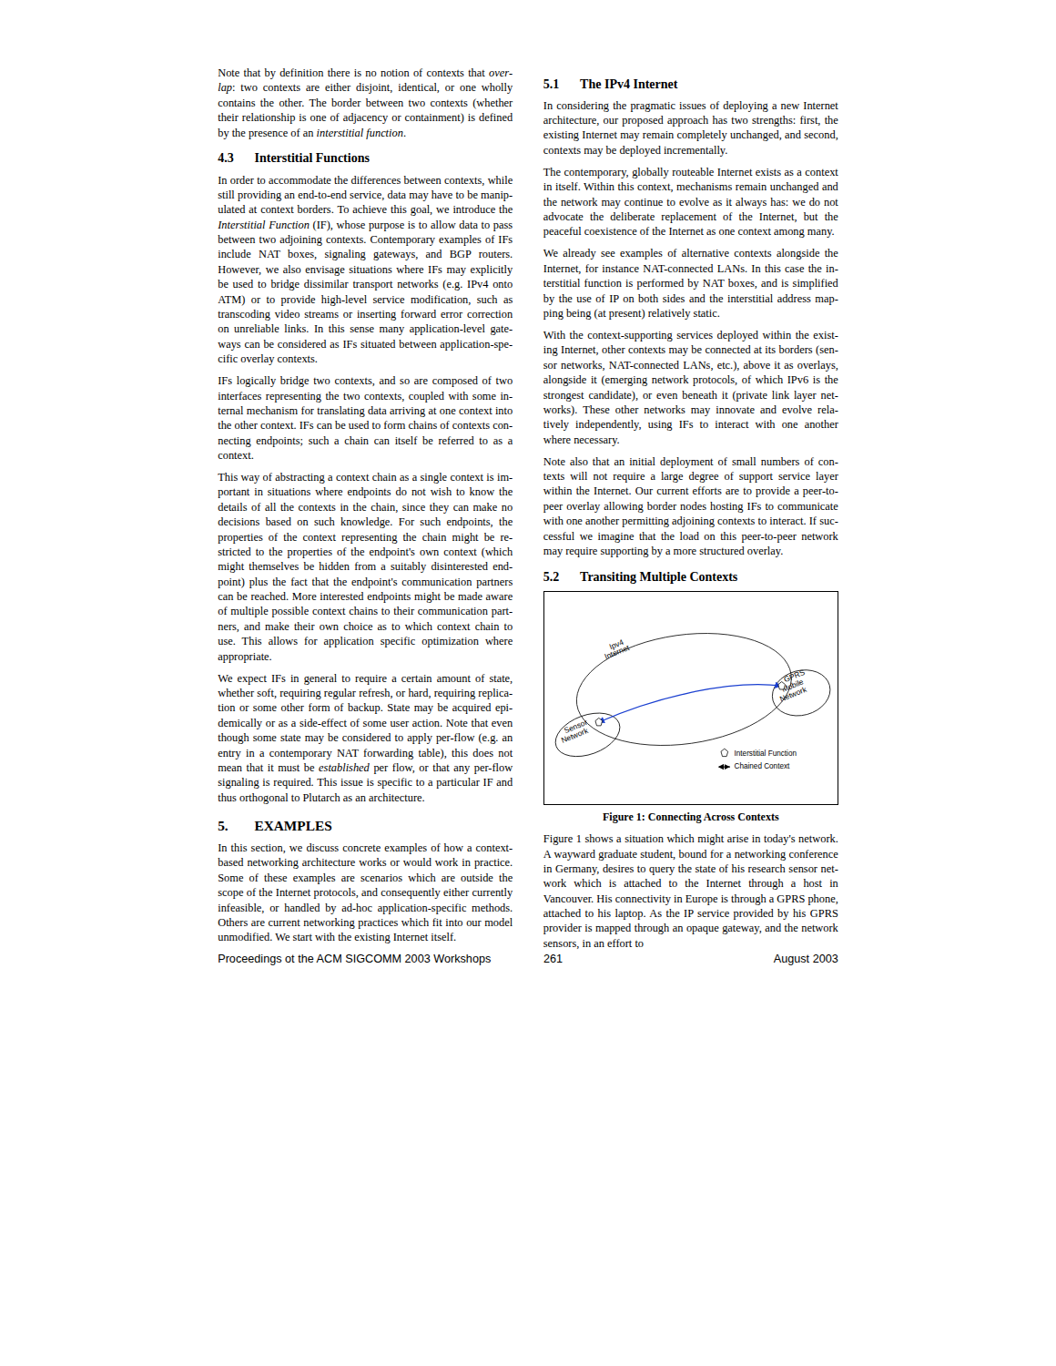Note that by definition there is no notion of contexts that overlap: two contexts are either disjoint, identical, or one wholly contains the other. The border between two contexts (whether their relationship is one of adjacency or containment) is defined by the presence of an interstitial function.
4.3 Interstitial Functions
In order to accommodate the differences between contexts, while still providing an end-to-end service, data may have to be manipulated at context borders. To achieve this goal, we introduce the Interstitial Function (IF), whose purpose is to allow data to pass between two adjoining contexts. Contemporary examples of IFs include NAT boxes, signaling gateways, and BGP routers. However, we also envisage situations where IFs may explicitly be used to bridge dissimilar transport networks (e.g. IPv4 onto ATM) or to provide high-level service modification, such as transcoding video streams or inserting forward error correction on unreliable links. In this sense many application-level gateways can be considered as IFs situated between application-specific overlay contexts.
IFs logically bridge two contexts, and so are composed of two interfaces representing the two contexts, coupled with some internal mechanism for translating data arriving at one context into the other context. IFs can be used to form chains of contexts connecting endpoints; such a chain can itself be referred to as a context.
This way of abstracting a context chain as a single context is important in situations where endpoints do not wish to know the details of all the contexts in the chain, since they can make no decisions based on such knowledge. For such endpoints, the properties of the context representing the chain might be restricted to the properties of the endpoint's own context (which might themselves be hidden from a suitably disinterested endpoint) plus the fact that the endpoint's communication partners can be reached. More interested endpoints might be made aware of multiple possible context chains to their communication partners, and make their own choice as to which context chain to use. This allows for application specific optimization where appropriate.
We expect IFs in general to require a certain amount of state, whether soft, requiring regular refresh, or hard, requiring replication or some other form of backup. State may be acquired epidemically or as a side-effect of some user action. Note that even though some state may be considered to apply per-flow (e.g. an entry in a contemporary NAT forwarding table), this does not mean that it must be established per flow, or that any per-flow signaling is required. This issue is specific to a particular IF and thus orthogonal to Plutarch as an architecture.
5. EXAMPLES
In this section, we discuss concrete examples of how a context-based networking architecture works or would work in practice. Some of these examples are scenarios which are outside the scope of the Internet protocols, and consequently either currently infeasible, or handled by ad-hoc application-specific methods. Others are current networking practices which fit into our model unmodified. We start with the existing Internet itself.
5.1 The IPv4 Internet
In considering the pragmatic issues of deploying a new Internet architecture, our proposed approach has two strengths: first, the existing Internet may remain completely unchanged, and second, contexts may be deployed incrementally.
The contemporary, globally routeable Internet exists as a context in itself. Within this context, mechanisms remain unchanged and the network may continue to evolve as it always has: we do not advocate the deliberate replacement of the Internet, but the peaceful coexistence of the Internet as one context among many.
We already see examples of alternative contexts alongside the Internet, for instance NAT-connected LANs. In this case the interstitial function is performed by NAT boxes, and is simplified by the use of IP on both sides and the interstitial address mapping being (at present) relatively static.
With the context-supporting services deployed within the existing Internet, other contexts may be connected at its borders (sensor networks, NAT-connected LANs, etc.), above it as overlays, alongside it (emerging network protocols, of which IPv6 is the strongest candidate), or even beneath it (private link layer networks). These other networks may innovate and evolve relatively independently, using IFs to interact with one another where necessary.
Note also that an initial deployment of small numbers of contexts will not require a large degree of support service layer within the Internet. Our current efforts are to provide a peer-to-peer overlay allowing border nodes hosting IFs to communicate with one another permitting adjoining contexts to interact. If successful we imagine that the load on this peer-to-peer network may require supporting by a more structured overlay.
5.2 Transiting Multiple Contexts
Ipv4 Internet Sensor Network GPRS Mobile Network Interstitial Function Chained Context
Figure 1: Connecting Across Contexts
Figure 1 shows a situation which might arise in today's network. A wayward graduate student, bound for a networking conference in Germany, desires to query the state of his research sensor network which is attached to the Internet through a host in Vancouver. His connectivity in Europe is through a GPRS phone, attached to his laptop. As the IP service provided by his GPRS provider is mapped through an opaque gateway, and the network sensors, in an effort to
Proceedings ot the ACM SIGCOMM 2003 Workshops 261 August 2003